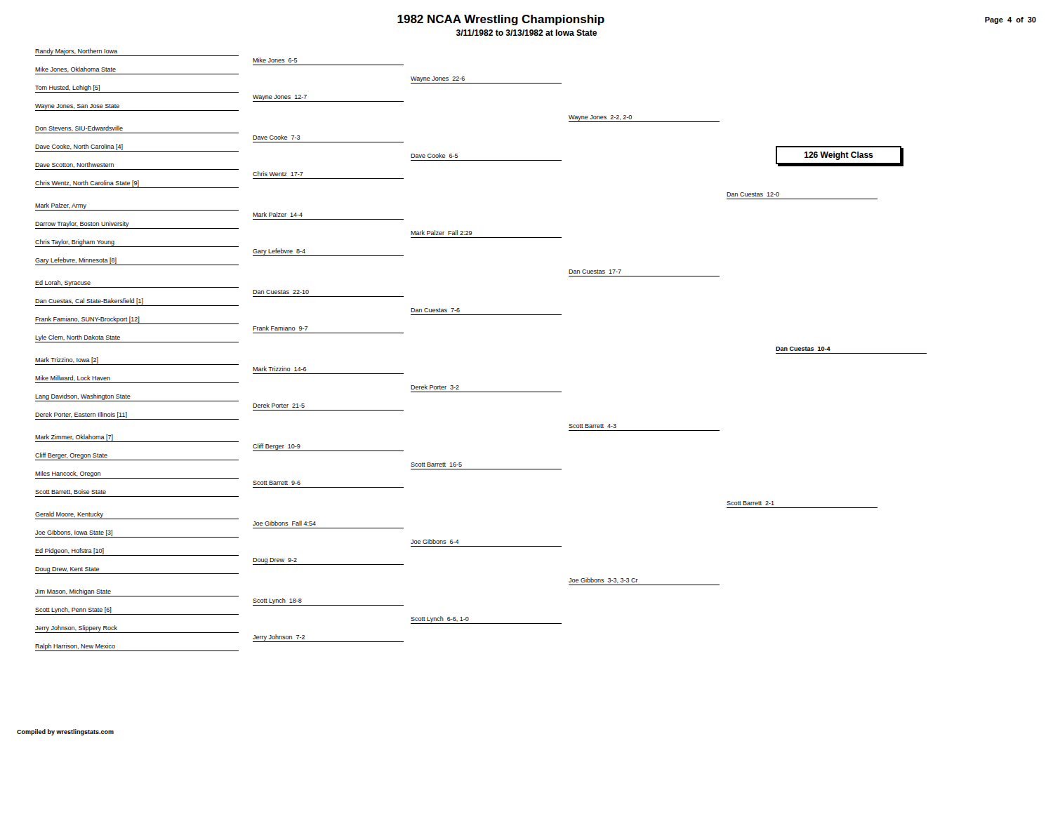Page 4 of 30
1982 NCAA Wrestling Championship
3/11/1982 to 3/13/1982 at Iowa State
126 Weight Class
Randy Majors, Northern Iowa
Mike Jones, Oklahoma State
Tom Husted, Lehigh [5]
Wayne Jones, San Jose State
Don Stevens, SIU-Edwardsville
Dave Cooke, North Carolina [4]
Dave Scotton, Northwestern
Chris Wentz, North Carolina State [9]
Mark Palzer, Army
Darrow Traylor, Boston University
Chris Taylor, Brigham Young
Gary Lefebvre, Minnesota [8]
Ed Lorah, Syracuse
Dan Cuestas, Cal State-Bakersfield [1]
Frank Famiano, SUNY-Brockport [12]
Lyle Clem, North Dakota State
Mark Trizzino, Iowa [2]
Mike Millward, Lock Haven
Lang Davidson, Washington State
Derek Porter, Eastern Illinois [11]
Mark Zimmer, Oklahoma [7]
Cliff Berger, Oregon State
Miles Hancock, Oregon
Scott Barrett, Boise State
Gerald Moore, Kentucky
Joe Gibbons, Iowa State [3]
Ed Pidgeon, Hofstra [10]
Doug Drew, Kent State
Jim Mason, Michigan State
Scott Lynch, Penn State [6]
Jerry Johnson, Slippery Rock
Ralph Harrison, New Mexico
Mike Jones 6-5
Wayne Jones 12-7
Dave Cooke 7-3
Chris Wentz 17-7
Mark Palzer 14-4
Gary Lefebvre 8-4
Dan Cuestas 22-10
Frank Famiano 9-7
Mark Trizzino 14-6
Derek Porter 21-5
Cliff Berger 10-9
Scott Barrett 9-6
Joe Gibbons Fall 4:54
Doug Drew 9-2
Scott Lynch 18-8
Jerry Johnson 7-2
Wayne Jones 22-6
Dave Cooke 6-5
Mark Palzer Fall 2:29
Dan Cuestas 7-6
Derek Porter 3-2
Scott Barrett 16-5
Joe Gibbons 6-4
Scott Lynch 6-6, 1-0
Wayne Jones 2-2, 2-0
Dan Cuestas 17-7
Scott Barrett 4-3
Joe Gibbons 3-3, 3-3 Cr
Dan Cuestas 12-0
Scott Barrett 2-1
Dan Cuestas 10-4
Compiled by wrestlingstats.com